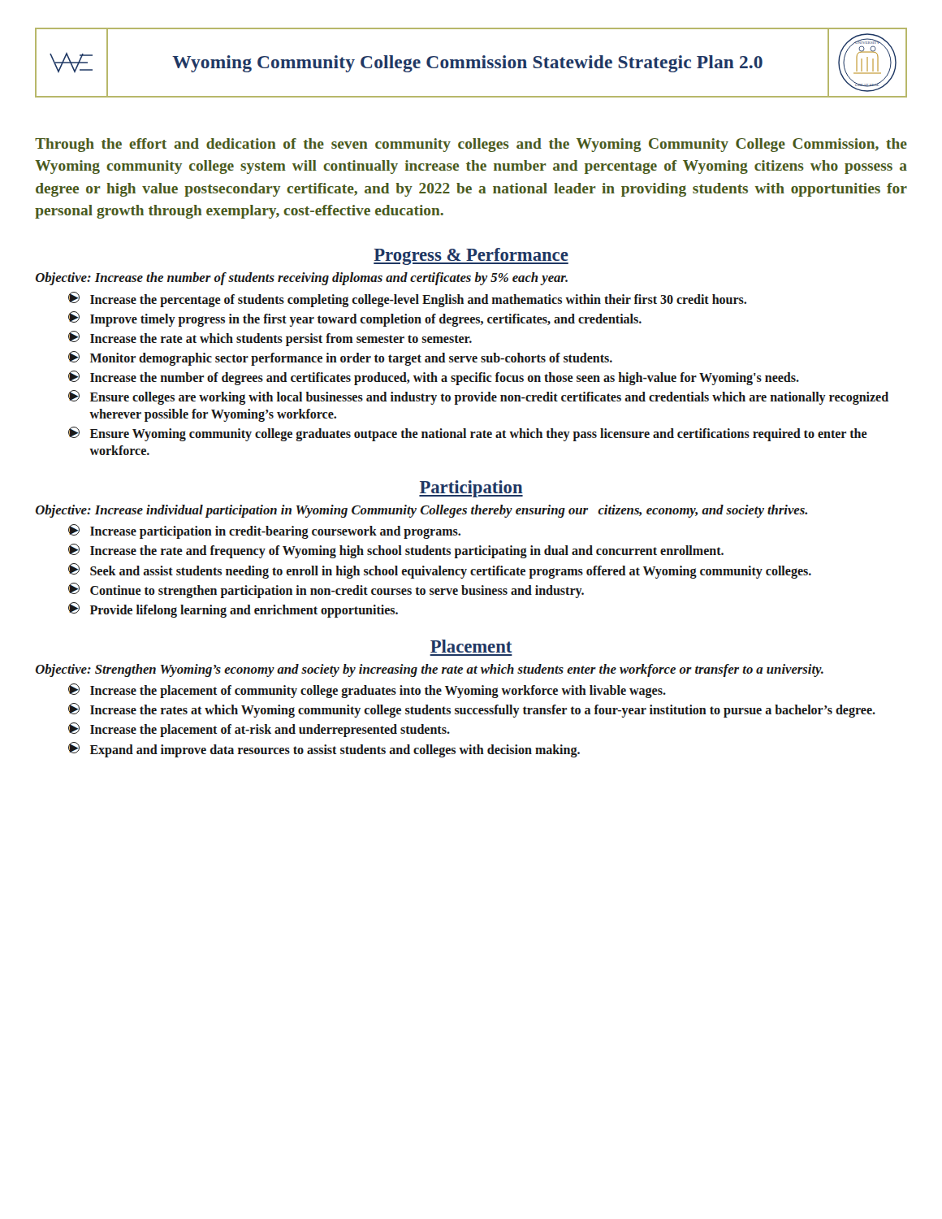Wyoming Community College Commission Statewide Strategic Plan 2.0
Through the effort and dedication of the seven community colleges and the Wyoming Community College Commission, the Wyoming community college system will continually increase the number and percentage of Wyoming citizens who possess a degree or high value postsecondary certificate, and by 2022 be a national leader in providing students with opportunities for personal growth through exemplary, cost-effective education.
Progress & Performance
Objective: Increase the number of students receiving diplomas and certificates by 5% each year.
Increase the percentage of students completing college-level English and mathematics within their first 30 credit hours.
Improve timely progress in the first year toward completion of degrees, certificates, and credentials.
Increase the rate at which students persist from semester to semester.
Monitor demographic sector performance in order to target and serve sub-cohorts of students.
Increase the number of degrees and certificates produced, with a specific focus on those seen as high-value for Wyoming's needs.
Ensure colleges are working with local businesses and industry to provide non-credit certificates and credentials which are nationally recognized wherever possible for Wyoming’s workforce.
Ensure Wyoming community college graduates outpace the national rate at which they pass licensure and certifications required to enter the workforce.
Participation
Objective: Increase individual participation in Wyoming Community Colleges thereby ensuring our citizens, economy, and society thrives.
Increase participation in credit-bearing coursework and programs.
Increase the rate and frequency of Wyoming high school students participating in dual and concurrent enrollment.
Seek and assist students needing to enroll in high school equivalency certificate programs offered at Wyoming community colleges.
Continue to strengthen participation in non-credit courses to serve business and industry.
Provide lifelong learning and enrichment opportunities.
Placement
Objective: Strengthen Wyoming’s economy and society by increasing the rate at which students enter the workforce or transfer to a university.
Increase the placement of community college graduates into the Wyoming workforce with livable wages.
Increase the rates at which Wyoming community college students successfully transfer to a four-year institution to pursue a bachelor’s degree.
Increase the placement of at-risk and underrepresented students.
Expand and improve data resources to assist students and colleges with decision making.